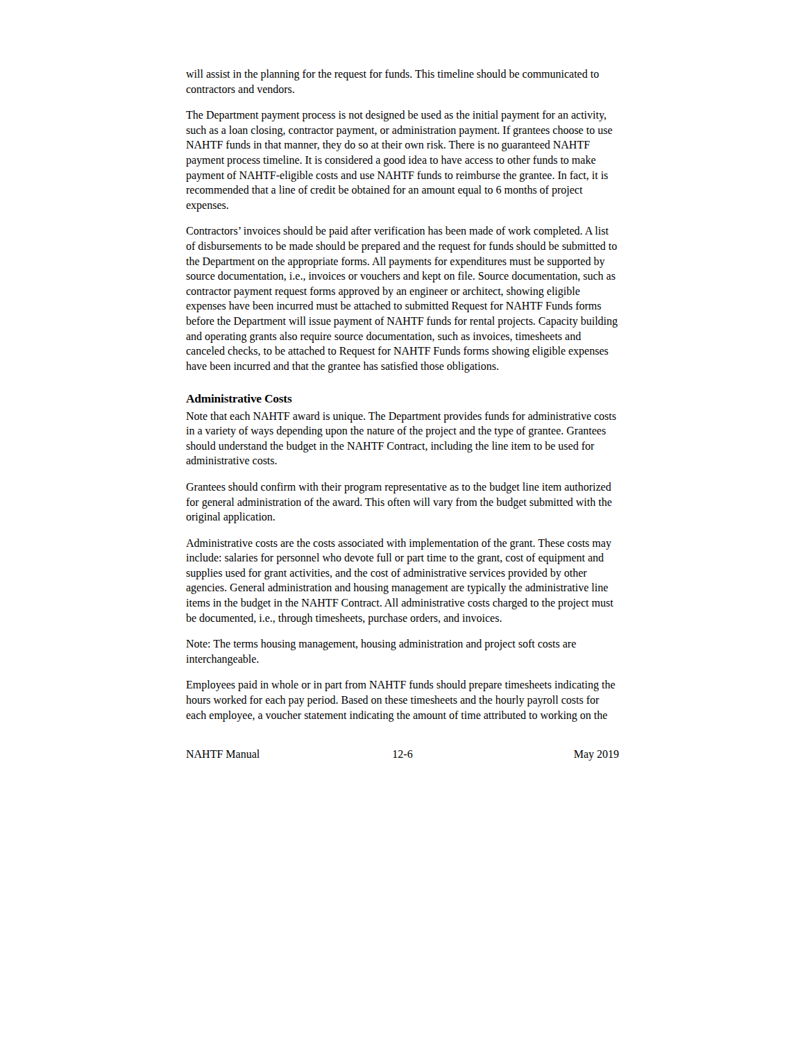will assist in the planning for the request for funds. This timeline should be communicated to contractors and vendors.
The Department payment process is not designed be used as the initial payment for an activity, such as a loan closing, contractor payment, or administration payment. If grantees choose to use NAHTF funds in that manner, they do so at their own risk. There is no guaranteed NAHTF payment process timeline. It is considered a good idea to have access to other funds to make payment of NAHTF-eligible costs and use NAHTF funds to reimburse the grantee. In fact, it is recommended that a line of credit be obtained for an amount equal to 6 months of project expenses.
Contractors’ invoices should be paid after verification has been made of work completed. A list of disbursements to be made should be prepared and the request for funds should be submitted to the Department on the appropriate forms. All payments for expenditures must be supported by source documentation, i.e., invoices or vouchers and kept on file. Source documentation, such as contractor payment request forms approved by an engineer or architect, showing eligible expenses have been incurred must be attached to submitted Request for NAHTF Funds forms before the Department will issue payment of NAHTF funds for rental projects. Capacity building and operating grants also require source documentation, such as invoices, timesheets and canceled checks, to be attached to Request for NAHTF Funds forms showing eligible expenses have been incurred and that the grantee has satisfied those obligations.
Administrative Costs
Note that each NAHTF award is unique. The Department provides funds for administrative costs in a variety of ways depending upon the nature of the project and the type of grantee. Grantees should understand the budget in the NAHTF Contract, including the line item to be used for administrative costs.
Grantees should confirm with their program representative as to the budget line item authorized for general administration of the award. This often will vary from the budget submitted with the original application.
Administrative costs are the costs associated with implementation of the grant. These costs may include: salaries for personnel who devote full or part time to the grant, cost of equipment and supplies used for grant activities, and the cost of administrative services provided by other agencies. General administration and housing management are typically the administrative line items in the budget in the NAHTF Contract. All administrative costs charged to the project must be documented, i.e., through timesheets, purchase orders, and invoices.
Note: The terms housing management, housing administration and project soft costs are interchangeable.
Employees paid in whole or in part from NAHTF funds should prepare timesheets indicating the hours worked for each pay period. Based on these timesheets and the hourly payroll costs for each employee, a voucher statement indicating the amount of time attributed to working on the
NAHTF Manual
12-6
May 2019